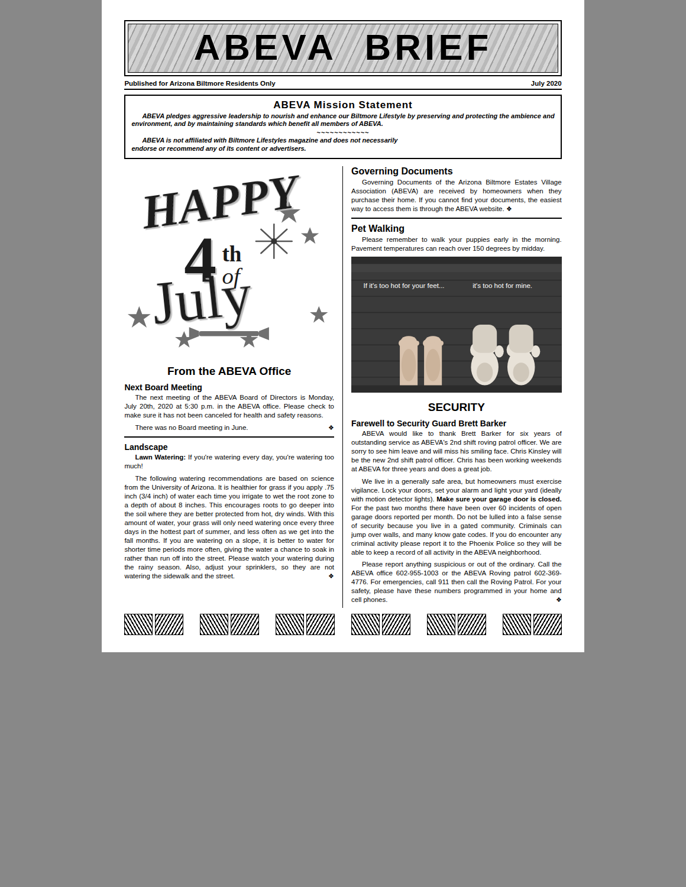ABEVA BRIEF
Published for Arizona Biltmore Residents Only July 2020
ABEVA Mission Statement
ABEVA pledges aggressive leadership to nourish and enhance our Biltmore Lifestyle by preserving and protecting the ambience and environment, and by maintaining standards which benefit all members of ABEVA.
~~~~~~~~~~~~
ABEVA is not affiliated with Biltmore Lifestyles magazine and does not necessarily
endorse or recommend any of its content or advertisers.
HAPPY 4 th of July
From the ABEVA Office
Next Board Meeting
The next meeting of the ABEVA Board of Directors is Monday, July 20th, 2020 at 5:30 p.m. in the ABEVA office. Please check to make sure it has not been canceled for health and safety reasons.
There was no Board meeting in June.
Landscape
Lawn Watering: If you're watering every day, you're watering too much!
The following watering recommendations are based on science from the University of Arizona. It is healthier for grass if you apply .75 inch (3/4 inch) of water each time you irrigate to wet the root zone to a depth of about 8 inches. This encourages roots to go deeper into the soil where they are better protected from hot, dry winds. With this amount of water, your grass will only need watering once every three days in the hottest part of summer, and less often as we get into the fall months. If you are watering on a slope, it is better to water for shorter time periods more often, giving the water a chance to soak in rather than run off into the street. Please watch your watering during the rainy season. Also, adjust your sprinklers, so they are not watering the sidewalk and the street.
Governing Documents
Governing Documents of the Arizona Biltmore Estates Village Association (ABEVA) are received by homeowners when they purchase their home. If you cannot find your documents, the easiest way to access them is through the ABEVA website.
Pet Walking
Please remember to walk your puppies early in the morning. Pavement temperatures can reach over 150 degrees by midday.
If it's too hot for your feet... it's too hot for mine.
SECURITY
Farewell to Security Guard Brett Barker
ABEVA would like to thank Brett Barker for six years of outstanding service as ABEVA's 2nd shift roving patrol officer. We are sorry to see him leave and will miss his smiling face. Chris Kinsley will be the new 2nd shift patrol officer. Chris has been working weekends at ABEVA for three years and does a great job.
We live in a generally safe area, but homeowners must exercise vigilance. Lock your doors, set your alarm and light your yard (ideally with motion detector lights). Make sure your garage door is closed. For the past two months there have been over 60 incidents of open garage doors reported per month. Do not be lulled into a false sense of security because you live in a gated community. Criminals can jump over walls, and many know gate codes. If you do encounter any criminal activity please report it to the Phoenix Police so they will be able to keep a record of all activity in the ABEVA neighborhood.
Please report anything suspicious or out of the ordinary. Call the ABEVA office 602-955-1003 or the ABEVA Roving patrol 602-369-4776. For emergencies, call 911 then call the Roving Patrol. For your safety, please have these numbers programmed in your home and cell phones.